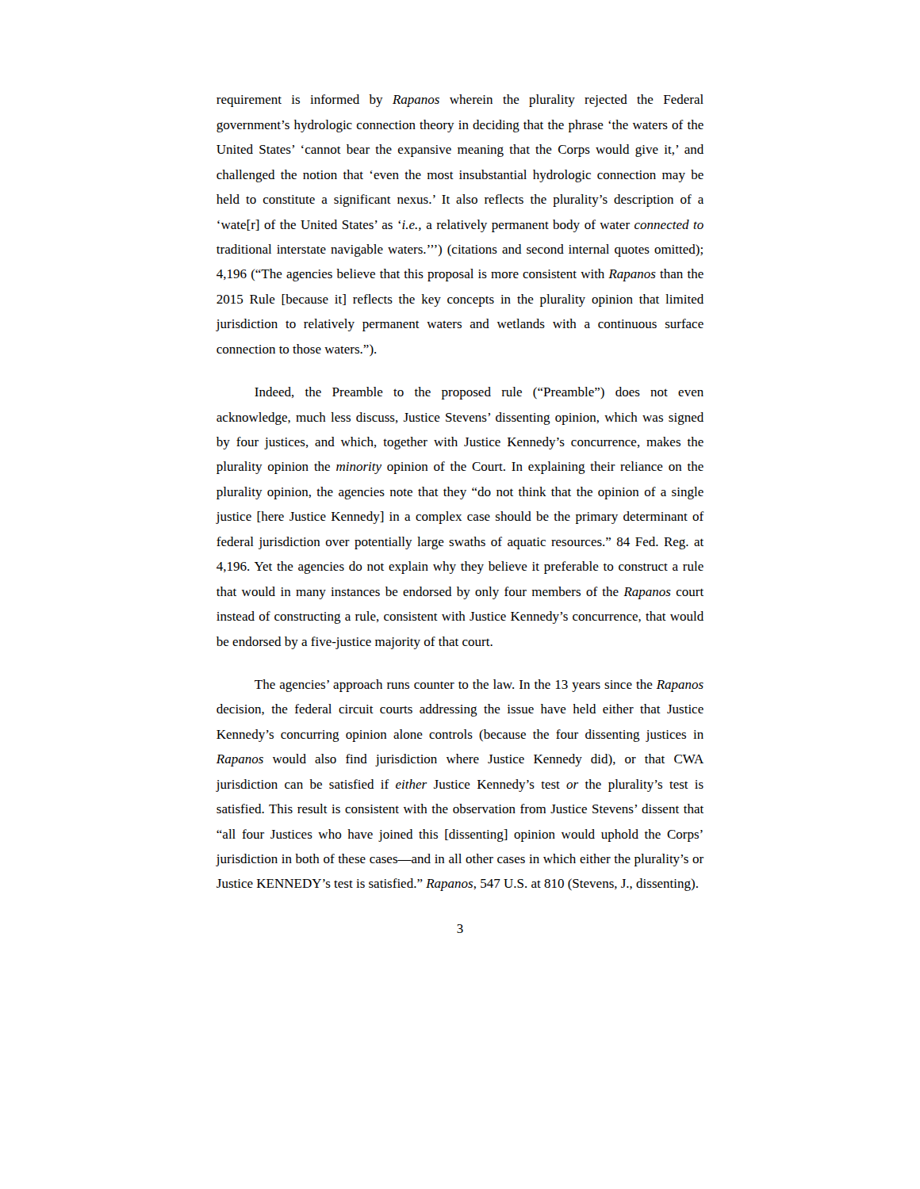requirement is informed by Rapanos wherein the plurality rejected the Federal government’s hydrologic connection theory in deciding that the phrase ‘the waters of the United States’ ‘cannot bear the expansive meaning that the Corps would give it,’ and challenged the notion that ‘even the most insubstantial hydrologic connection may be held to constitute a significant nexus.’ It also reflects the plurality’s description of a ‘wate[r] of the United States’ as ‘i.e., a relatively permanent body of water connected to traditional interstate navigable waters.’’’) (citations and second internal quotes omitted); 4,196 (“The agencies believe that this proposal is more consistent with Rapanos than the 2015 Rule [because it] reflects the key concepts in the plurality opinion that limited jurisdiction to relatively permanent waters and wetlands with a continuous surface connection to those waters.”).
Indeed, the Preamble to the proposed rule (“Preamble”) does not even acknowledge, much less discuss, Justice Stevens’ dissenting opinion, which was signed by four justices, and which, together with Justice Kennedy’s concurrence, makes the plurality opinion the minority opinion of the Court. In explaining their reliance on the plurality opinion, the agencies note that they “do not think that the opinion of a single justice [here Justice Kennedy] in a complex case should be the primary determinant of federal jurisdiction over potentially large swaths of aquatic resources.” 84 Fed. Reg. at 4,196. Yet the agencies do not explain why they believe it preferable to construct a rule that would in many instances be endorsed by only four members of the Rapanos court instead of constructing a rule, consistent with Justice Kennedy’s concurrence, that would be endorsed by a five-justice majority of that court.
The agencies’ approach runs counter to the law. In the 13 years since the Rapanos decision, the federal circuit courts addressing the issue have held either that Justice Kennedy’s concurring opinion alone controls (because the four dissenting justices in Rapanos would also find jurisdiction where Justice Kennedy did), or that CWA jurisdiction can be satisfied if either Justice Kennedy’s test or the plurality’s test is satisfied. This result is consistent with the observation from Justice Stevens’ dissent that “all four Justices who have joined this [dissenting] opinion would uphold the Corps’ jurisdiction in both of these cases—and in all other cases in which either the plurality’s or Justice KENNEDY’s test is satisfied.” Rapanos, 547 U.S. at 810 (Stevens, J., dissenting).
3